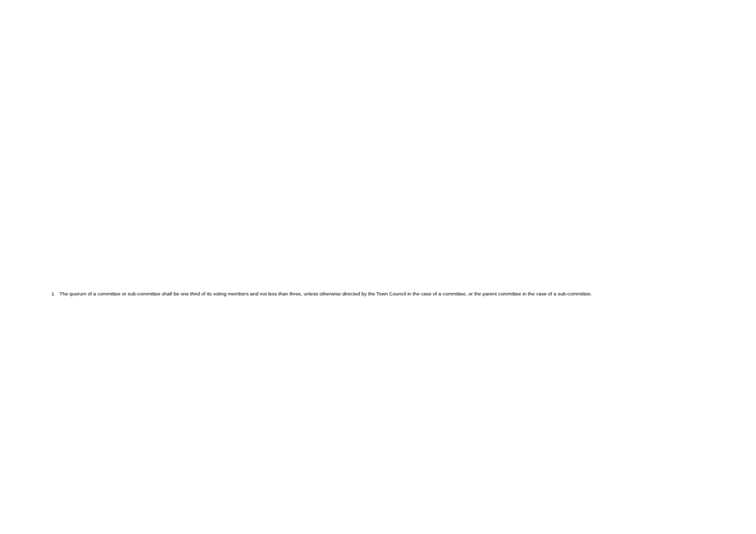1 The quorum of a committee or sub-committee shall be one third of its voting members and not less than three, unless otherwise directed by the Town Council in the case of a committee, or the parent committee in the case of a sub-committee.